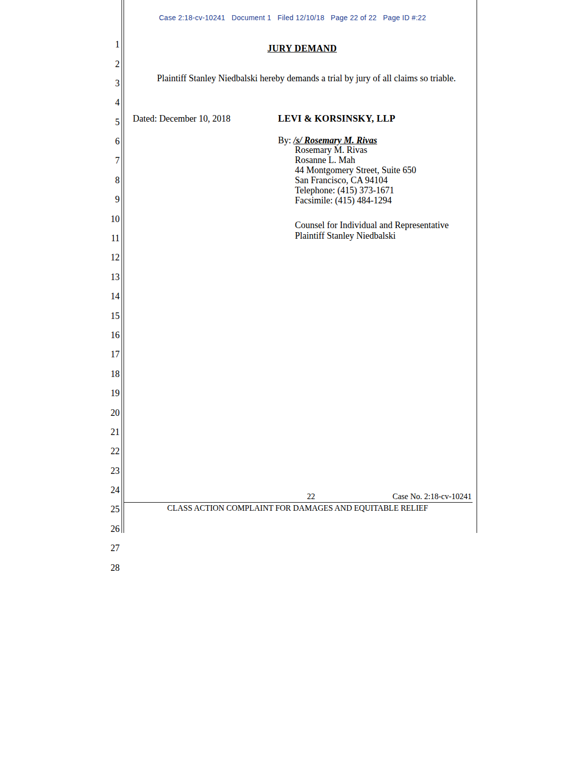Case 2:18-cv-10241 Document 1 Filed 12/10/18 Page 22 of 22 Page ID #:22
1
2
3
4
5
6
7
8
9
10
11
12
13
14
15
16
17
18
19
20
21
22
23
24
25
26
27
28
JURY DEMAND
Plaintiff Stanley Niedbalski hereby demands a trial by jury of all claims so triable.
Dated: December 10, 2018 LEVI & KORSINSKY, LLP
By: /s/ Rosemary M. Rivas
Rosemary M. Rivas
Rosanne L. Mah
44 Montgomery Street, Suite 650
San Francisco, CA 94104
Telephone: (415) 373-1671
Facsimile: (415) 484-1294
Counsel for Individual and Representative
Plaintiff Stanley Niedbalski
22 Case No. 2:18-cv-10241
CLASS ACTION COMPLAINT FOR DAMAGES AND EQUITABLE RELIEF